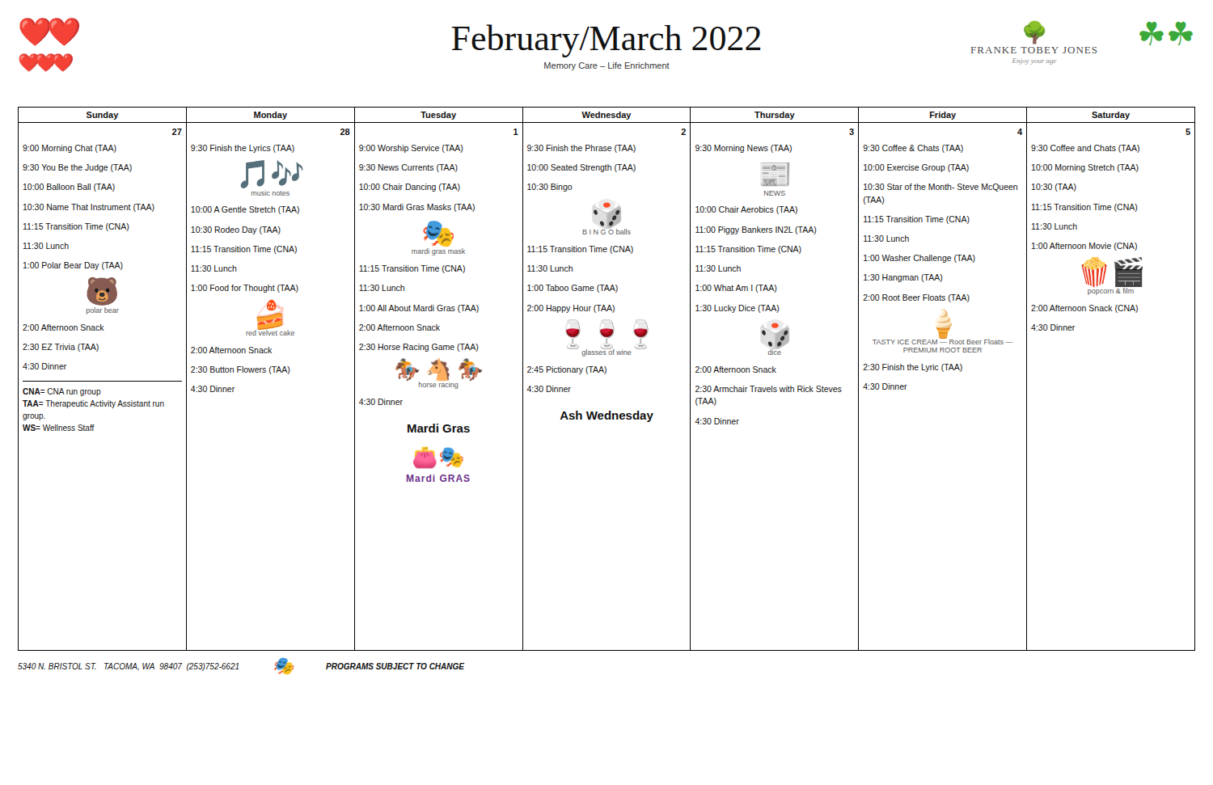❤️❤️
❤️❤️❤️
🌳
FRANKE TOBEY JONES
Enjoy your age
☘☘
February/March 2022
Memory Care – Life Enrichment
| Sunday | Monday | Tuesday | Wednesday | Thursday | Friday | Saturday |
| --- | --- | --- | --- | --- | --- | --- |
| 27 9:00 Morning Chat (TAA) 9:30 You Be the Judge (TAA) 10:00 Balloon Ball (TAA) 10:30 Name That Instrument (TAA) 11:15 Transition Time (CNA) 11:30 Lunch 1:00 Polar Bear Day (TAA) 🐻 polar bear 2:00 Afternoon Snack 2:30 EZ Trivia (TAA) 4:30 Dinner CNA = CNA run group TAA = Therapeutic Activity Assistant run group. WS = Wellness Staff | 28 9:30 Finish the Lyrics (TAA) 🎵🎶 music notes 10:00 A Gentle Stretch (TAA) 10:30 Rodeo Day (TAA) 11:15 Transition Time (CNA) 11:30 Lunch 1:00 Food for Thought (TAA) 🍰 red velvet cake 2:00 Afternoon Snack 2:30 Button Flowers (TAA) 4:30 Dinner | 1 9:00 Worship Service (TAA) 9:30 News Currents (TAA) 10:00 Chair Dancing (TAA) 10:30 Mardi Gras Masks (TAA) 🎭 mardi gras mask 11:15 Transition Time (CNA) 11:30 Lunch 1:00 All About Mardi Gras (TAA) 2:00 Afternoon Snack 2:30 Horse Racing Game (TAA) 🏇 🐴 🏇 horse racing 4:30 Dinner Mardi Gras 👛🎭 Mardi GRAS | 2 9:30 Finish the Phrase (TAA) 10:00 Seated Strength (TAA) 10:30 Bingo 🎲 B I N G O balls 11:15 Transition Time (CNA) 11:30 Lunch 1:00 Taboo Game (TAA) 2:00 Happy Hour (TAA) 🍷🍷🍷 glasses of wine 2:45 Pictionary (TAA) 4:30 Dinner Ash Wednesday | 3 9:30 Morning News (TAA) 📰 NEWS 10:00 Chair Aerobics (TAA) 11:00 Piggy Bankers IN2L (TAA) 11:15 Transition Time (CNA) 11:30 Lunch 1:00 What Am I (TAA) 1:30 Lucky Dice (TAA) 🎲️ dice 2:00 Afternoon Snack 2:30 Armchair Travels with Rick Steves (TAA) 4:30 Dinner | 4 9:30 Coffee & Chats (TAA) 10:00 Exercise Group (TAA) 10:30 Star of the Month- Steve McQueen (TAA) 11:15 Transition Time (CNA) 11:30 Lunch 1:00 Washer Challenge (TAA) 1:30 Hangman (TAA) 2:00 Root Beer Floats (TAA) 🍦 TASTY ICE CREAM — Root Beer Floats — PREMIUM ROOT BEER 2:30 Finish the Lyric (TAA) 4:30 Dinner | 5 9:30 Coffee and Chats (TAA) 10:00 Morning Stretch (TAA) 10:30 (TAA) 11:15 Transition Time (CNA) 11:30 Lunch 1:00 Afternoon Movie (CNA) 🍿🎬 popcorn & film 2:00 Afternoon Snack (CNA) 4:30 Dinner |
5340 N. BRISTOL ST. TACOMA, WA 98407 (253)752-6621 🎭 PROGRAMS SUBJECT TO CHANGE